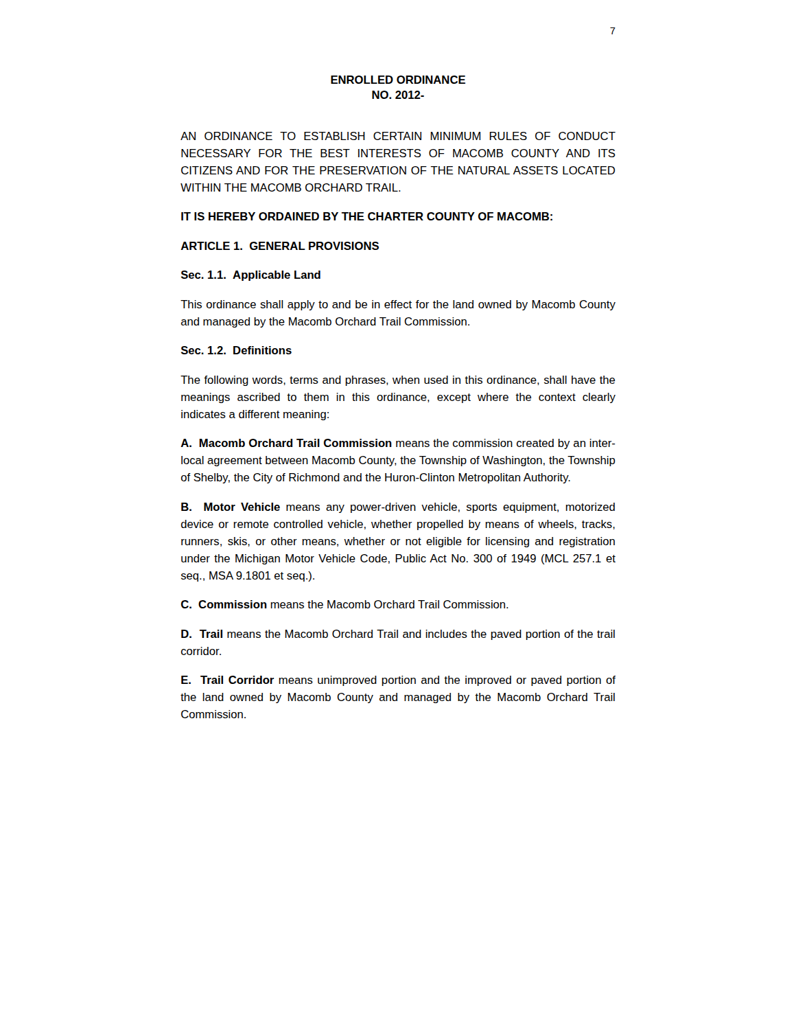7
ENROLLED ORDINANCE NO. 2012-
AN ORDINANCE TO ESTABLISH CERTAIN MINIMUM RULES OF CONDUCT NECESSARY FOR THE BEST INTERESTS OF MACOMB COUNTY AND ITS CITIZENS AND FOR THE PRESERVATION OF THE NATURAL ASSETS LOCATED WITHIN THE MACOMB ORCHARD TRAIL.
IT IS HEREBY ORDAINED BY THE CHARTER COUNTY OF MACOMB:
ARTICLE 1. GENERAL PROVISIONS
Sec. 1.1. Applicable Land
This ordinance shall apply to and be in effect for the land owned by Macomb County and managed by the Macomb Orchard Trail Commission.
Sec. 1.2. Definitions
The following words, terms and phrases, when used in this ordinance, shall have the meanings ascribed to them in this ordinance, except where the context clearly indicates a different meaning:
A. Macomb Orchard Trail Commission means the commission created by an inter-local agreement between Macomb County, the Township of Washington, the Township of Shelby, the City of Richmond and the Huron-Clinton Metropolitan Authority.
B. Motor Vehicle means any power-driven vehicle, sports equipment, motorized device or remote controlled vehicle, whether propelled by means of wheels, tracks, runners, skis, or other means, whether or not eligible for licensing and registration under the Michigan Motor Vehicle Code, Public Act No. 300 of 1949 (MCL 257.1 et seq., MSA 9.1801 et seq.).
C. Commission means the Macomb Orchard Trail Commission.
D. Trail means the Macomb Orchard Trail and includes the paved portion of the trail corridor.
E. Trail Corridor means unimproved portion and the improved or paved portion of the land owned by Macomb County and managed by the Macomb Orchard Trail Commission.